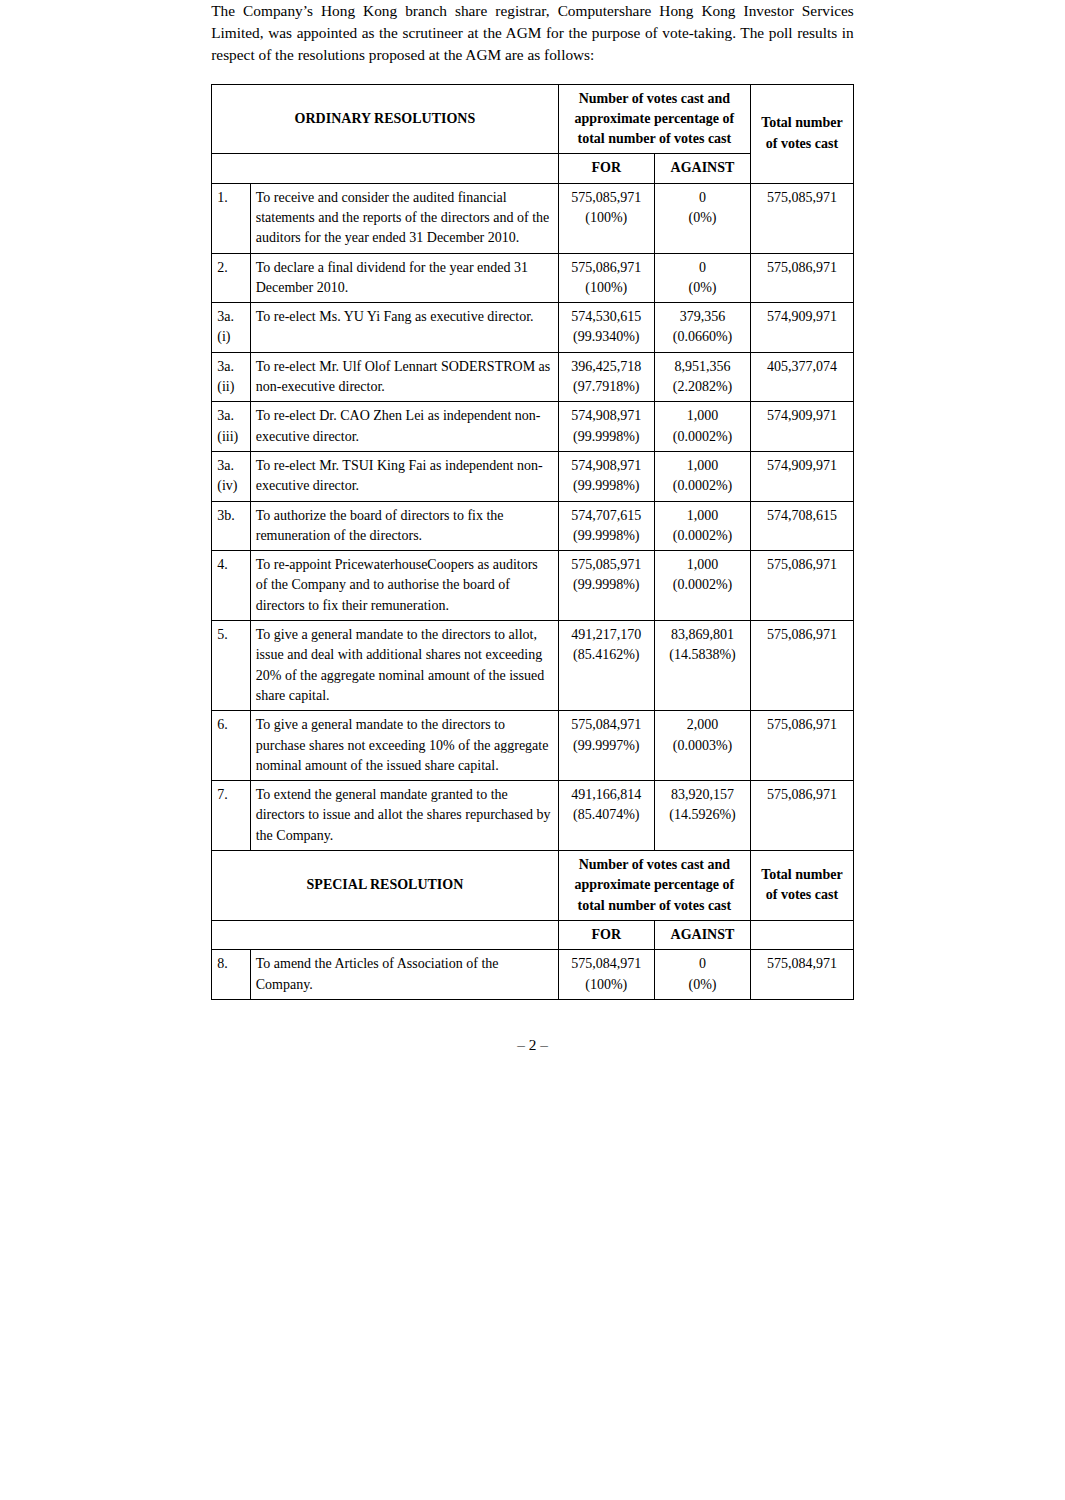The Company’s Hong Kong branch share registrar, Computershare Hong Kong Investor Services Limited, was appointed as the scrutineer at the AGM for the purpose of vote-taking. The poll results in respect of the resolutions proposed at the AGM are as follows:
| ORDINARY RESOLUTIONS | Number of votes cast and approximate percentage of total number of votes cast | Total number of votes cast |
| --- | --- | --- |
| | FOR | AGAINST |
| 1. | To receive and consider the audited financial statements and the reports of the directors and of the auditors for the year ended 31 December 2010. | 575,085,971 (100%) | 0 (0%) | 575,085,971 |
| 2. | To declare a final dividend for the year ended 31 December 2010. | 575,086,971 (100%) | 0 (0%) | 575,086,971 |
| 3a.(i) | To re-elect Ms. YU Yi Fang as executive director. | 574,530,615 (99.9340%) | 379,356 (0.0660%) | 574,909,971 |
| 3a.(ii) | To re-elect Mr. Ulf Olof Lennart SODERSTROM as non-executive director. | 396,425,718 (97.7918%) | 8,951,356 (2.2082%) | 405,377,074 |
| 3a.(iii) | To re-elect Dr. CAO Zhen Lei as independent non-executive director. | 574,908,971 (99.9998%) | 1,000 (0.0002%) | 574,909,971 |
| 3a.(iv) | To re-elect Mr. TSUI King Fai as independent non-executive director. | 574,908,971 (99.9998%) | 1,000 (0.0002%) | 574,909,971 |
| 3b. | To authorize the board of directors to fix the remuneration of the directors. | 574,707,615 (99.9998%) | 1,000 (0.0002%) | 574,708,615 |
| 4. | To re-appoint PricewaterhouseCoopers as auditors of the Company and to authorise the board of directors to fix their remuneration. | 575,085,971 (99.9998%) | 1,000 (0.0002%) | 575,086,971 |
| 5. | To give a general mandate to the directors to allot, issue and deal with additional shares not exceeding 20% of the aggregate nominal amount of the issued share capital. | 491,217,170 (85.4162%) | 83,869,801 (14.5838%) | 575,086,971 |
| 6. | To give a general mandate to the directors to purchase shares not exceeding 10% of the aggregate nominal amount of the issued share capital. | 575,084,971 (99.9997%) | 2,000 (0.0003%) | 575,086,971 |
| 7. | To extend the general mandate granted to the directors to issue and allot the shares repurchased by the Company. | 491,166,814 (85.4074%) | 83,920,157 (14.5926%) | 575,086,971 |
| SPECIAL RESOLUTION | Number of votes cast and approximate percentage of total number of votes cast | Total number of votes cast |
| | FOR | AGAINST | |
| 8. | To amend the Articles of Association of the Company. | 575,084,971 (100%) | 0 (0%) | 575,084,971 |
– 2 –